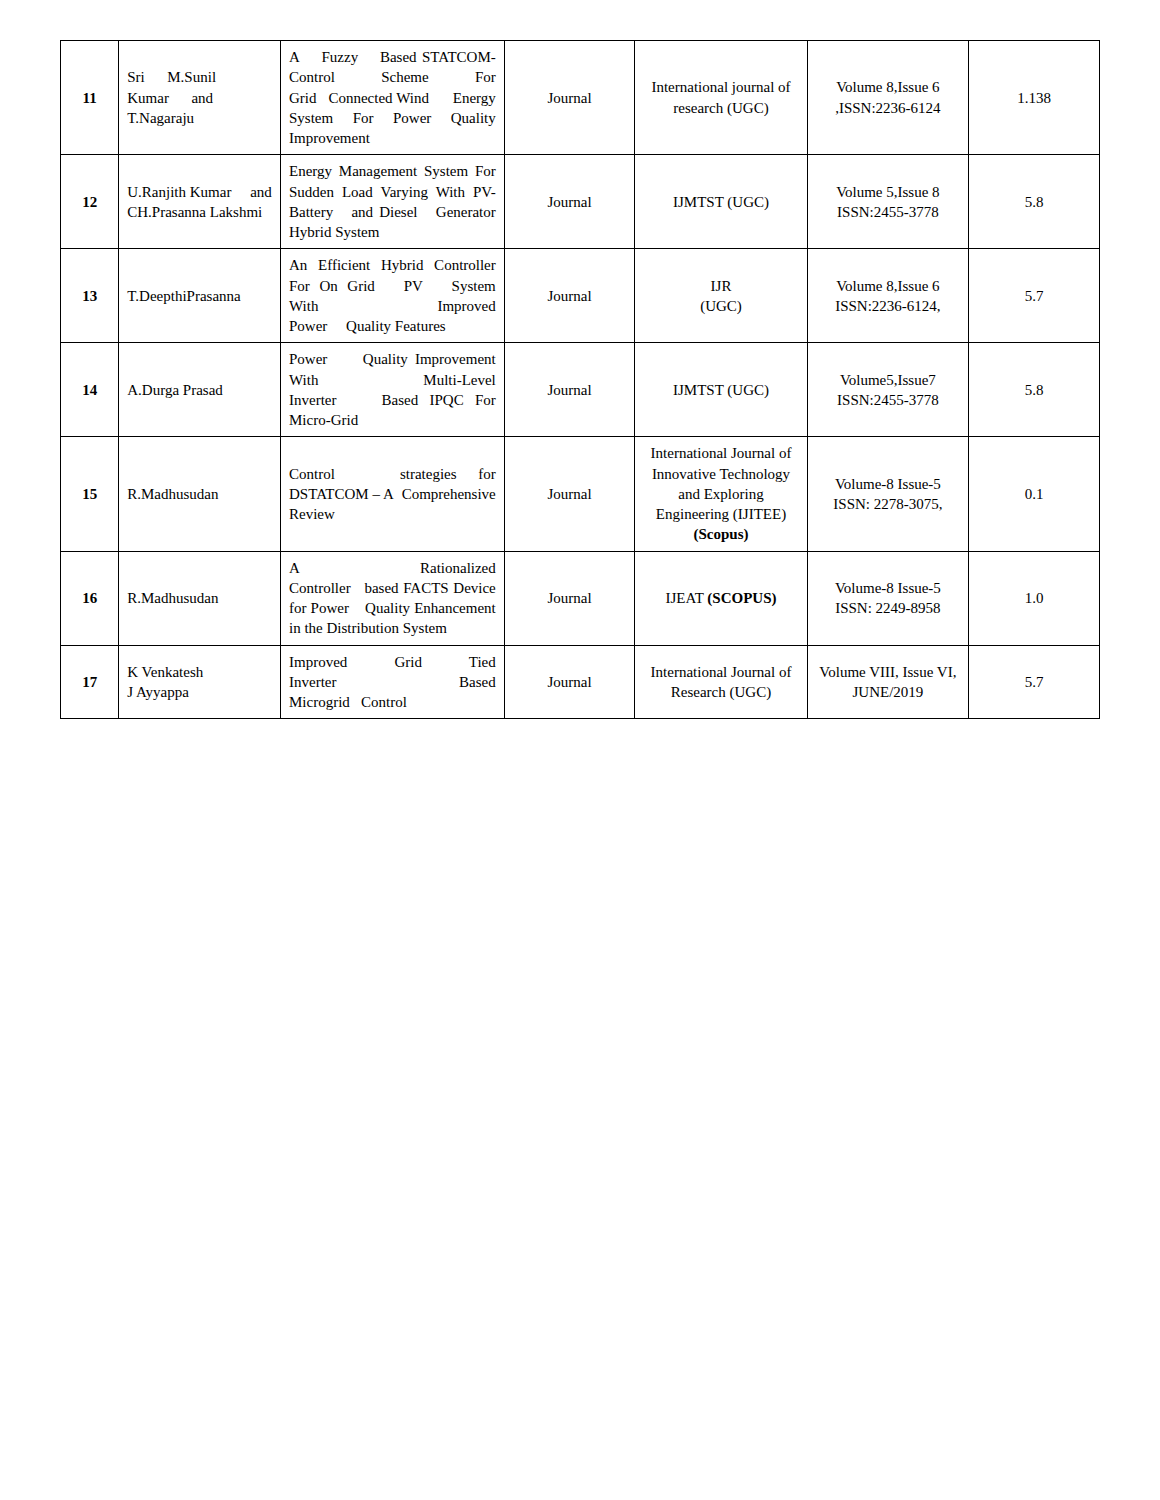| 11 | Sri M.Sunil Kumar and T.Nagaraju | A Fuzzy Based STATCOM-Control Scheme For Grid Connected Wind Energy System For Power Quality Improvement | Journal | International journal of research (UGC) | Volume 8,Issue 6 ,ISSN:2236-6124 | 1.138 |
| 12 | U.Ranjith Kumar and CH.Prasanna Lakshmi | Energy Management System For Sudden Load Varying With PV-Battery and Diesel Generator Hybrid System | Journal | IJMTST (UGC) | Volume 5,Issue 8 ISSN:2455-3778 | 5.8 |
| 13 | T.DeepthiPrasanna | An Efficient Hybrid Controller For On Grid PV System With Improved Power Quality Features | Journal | IJR (UGC) | Volume 8,Issue 6 ISSN:2236-6124, | 5.7 |
| 14 | A.Durga Prasad | Power Quality Improvement With Multi-Level Inverter Based IPQC For Micro-Grid | Journal | IJMTST (UGC) | Volume5,Issue7 ISSN:2455-3778 | 5.8 |
| 15 | R.Madhusudan | Control strategies for DSTATCOM – A Comprehensive Review | Journal | International Journal of Innovative Technology and Exploring Engineering (IJITEE) (Scopus) | Volume-8 Issue-5 ISSN: 2278-3075, | 0.1 |
| 16 | R.Madhusudan | A Rationalized Controller based FACTS Device for Power Quality Enhancement in the Distribution System | Journal | IJEAT (SCOPUS) | Volume-8 Issue-5 ISSN: 2249-8958 | 1.0 |
| 17 | K Venkatesh J Ayyappa | Improved Grid Tied Inverter Based Microgrid Control | Journal | International Journal of Research (UGC) | Volume VIII, Issue VI, JUNE/2019 | 5.7 |